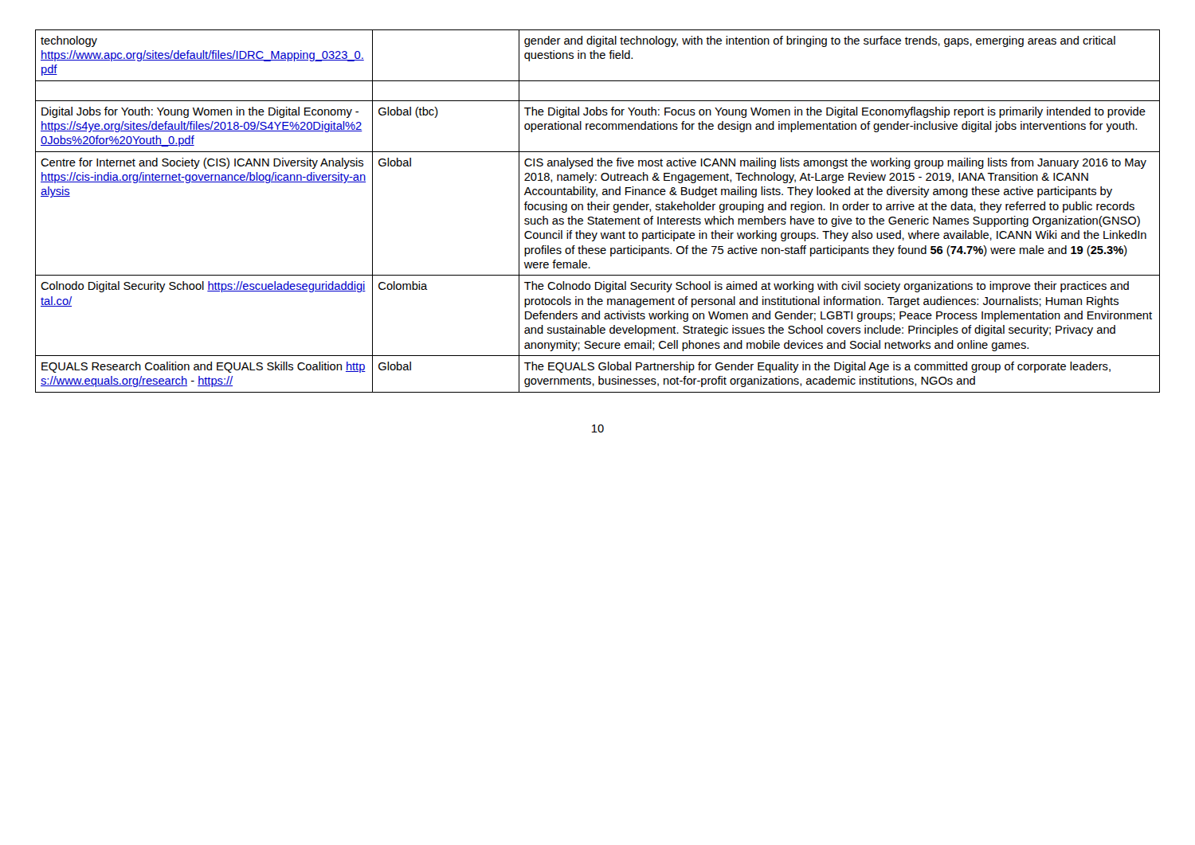| technology https://www.apc.org/sites/default/files/IDRC_Mapping_0323_0.pdf | | gender and digital technology, with the intention of bringing to the surface trends, gaps, emerging areas and critical questions in the field. |
| Digital Jobs for Youth: Young Women in the Digital Economy - https://s4ye.org/sites/default/files/2018-09/S4YE%20Digital%20Jobs%20for%20Youth_0.pdf | Global (tbc) | The Digital Jobs for Youth: Focus on Young Women in the Digital Economyflagship report is primarily intended to provide operational recommendations for the design and implementation of gender-inclusive digital jobs interventions for youth. |
| Centre for Internet and Society (CIS) ICANN Diversity Analysis https://cis-india.org/internet-governance/blog/icann-diversity-analysis | Global | CIS analysed the five most active ICANN mailing lists amongst the working group mailing lists from January 2016 to May 2018, namely: Outreach & Engagement, Technology, At-Large Review 2015 - 2019, IANA Transition & ICANN Accountability, and Finance & Budget mailing lists. They looked at the diversity among these active participants by focusing on their gender, stakeholder grouping and region. In order to arrive at the data, they referred to public records such as the Statement of Interests which members have to give to the Generic Names Supporting Organization(GNSO) Council if they want to participate in their working groups. They also used, where available, ICANN Wiki and the LinkedIn profiles of these participants. Of the 75 active non-staff participants they found 56 ( 74.7% ) were male and 19 ( 25.3% ) were female. |
| Colnodo Digital Security School https://escueladeseguridaddigital.co/ | Colombia | The Colnodo Digital Security School is aimed at working with civil society organizations to improve their practices and protocols in the management of personal and institutional information. Target audiences: Journalists; Human Rights Defenders and activists working on Women and Gender; LGBTI groups; Peace Process Implementation and Environment and sustainable development. Strategic issues the School covers include: Principles of digital security; Privacy and anonymity; Secure email; Cell phones and mobile devices and Social networks and online games. |
| EQUALS Research Coalition and EQUALS Skills Coalition https://www.equals.org/research - https:// | Global | The EQUALS Global Partnership for Gender Equality in the Digital Age is a committed group of corporate leaders, governments, businesses, not-for-profit organizations, academic institutions, NGOs and |
10